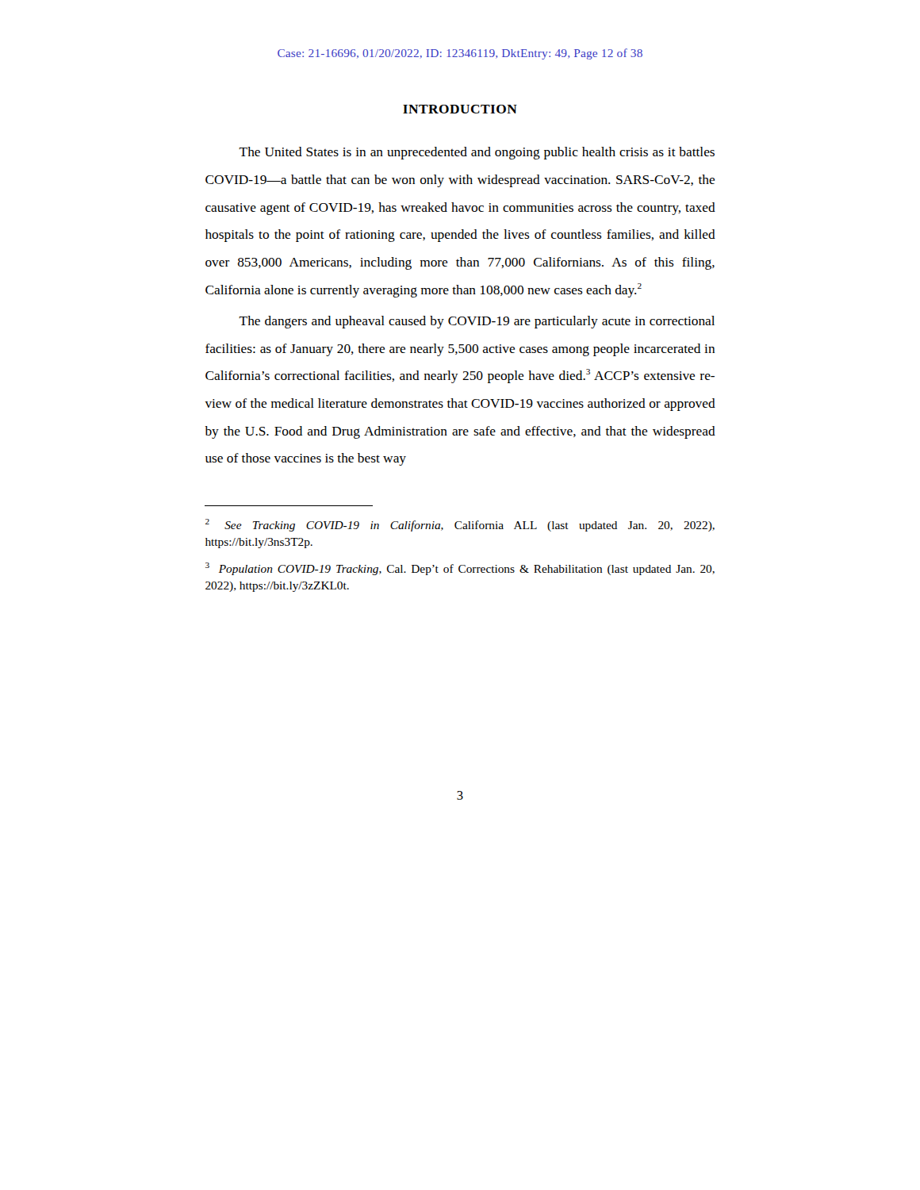Case: 21-16696, 01/20/2022, ID: 12346119, DktEntry: 49, Page 12 of 38
INTRODUCTION
The United States is in an unprecedented and ongoing public health crisis as it battles COVID-19—a battle that can be won only with widespread vaccination. SARS-CoV-2, the causative agent of COVID-19, has wreaked havoc in communities across the country, taxed hospitals to the point of rationing care, upended the lives of countless families, and killed over 853,000 Americans, including more than 77,000 Californians. As of this filing, California alone is currently averaging more than 108,000 new cases each day.2
The dangers and upheaval caused by COVID-19 are particularly acute in correctional facilities: as of January 20, there are nearly 5,500 active cases among people incarcerated in California’s correctional facilities, and nearly 250 people have died.3 ACCP’s extensive review of the medical literature demonstrates that COVID-19 vaccines authorized or approved by the U.S. Food and Drug Administration are safe and effective, and that the widespread use of those vaccines is the best way
2 See Tracking COVID-19 in California, California ALL (last updated Jan. 20, 2022), https://bit.ly/3ns3T2p.
3 Population COVID-19 Tracking, Cal. Dep’t of Corrections & Rehabilitation (last updated Jan. 20, 2022), https://bit.ly/3zZKL0t.
3